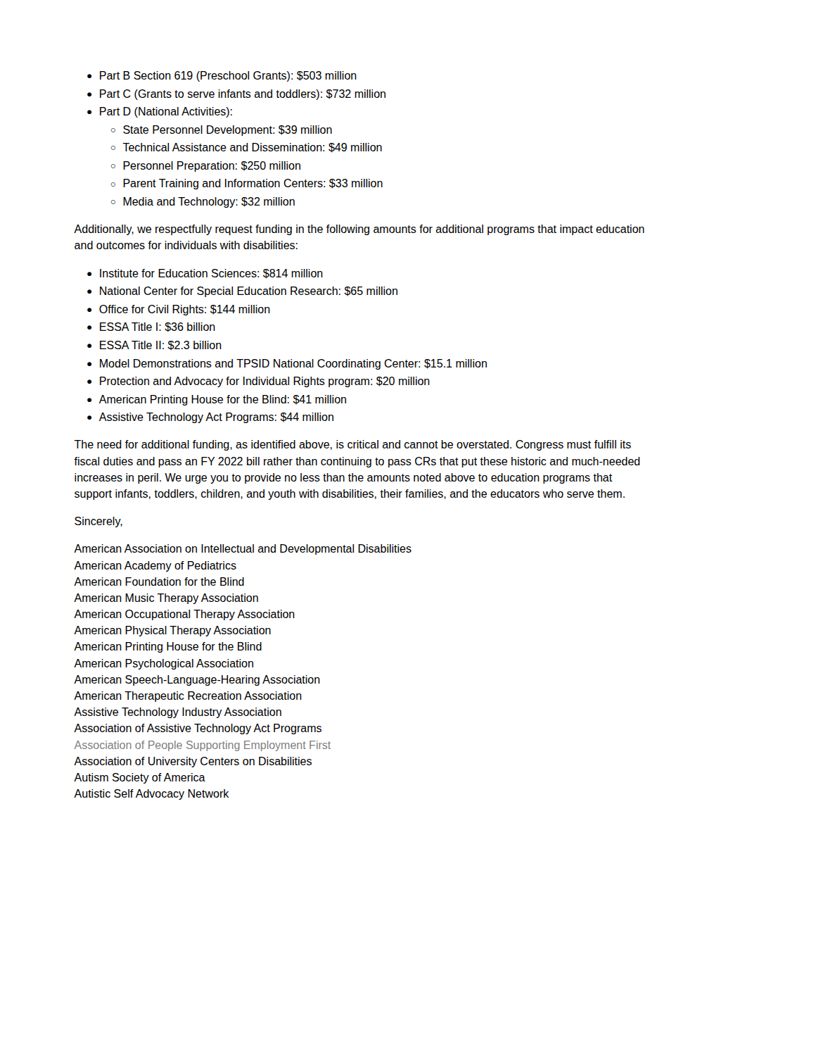Part B Section 619 (Preschool Grants): $503 million
Part C (Grants to serve infants and toddlers): $732 million
Part D (National Activities):
State Personnel Development: $39 million
Technical Assistance and Dissemination: $49 million
Personnel Preparation: $250 million
Parent Training and Information Centers: $33 million
Media and Technology: $32 million
Additionally, we respectfully request funding in the following amounts for additional programs that impact education and outcomes for individuals with disabilities:
Institute for Education Sciences: $814 million
National Center for Special Education Research: $65 million
Office for Civil Rights: $144 million
ESSA Title I: $36 billion
ESSA Title II: $2.3 billion
Model Demonstrations and TPSID National Coordinating Center: $15.1 million
Protection and Advocacy for Individual Rights program: $20 million
American Printing House for the Blind: $41 million
Assistive Technology Act Programs: $44 million
The need for additional funding, as identified above, is critical and cannot be overstated. Congress must fulfill its fiscal duties and pass an FY 2022 bill rather than continuing to pass CRs that put these historic and much-needed increases in peril. We urge you to provide no less than the amounts noted above to education programs that support infants, toddlers, children, and youth with disabilities, their families, and the educators who serve them.
Sincerely,
American Association on Intellectual and Developmental Disabilities
American Academy of Pediatrics
American Foundation for the Blind
American Music Therapy Association
American Occupational Therapy Association
American Physical Therapy Association
American Printing House for the Blind
American Psychological Association
American Speech-Language-Hearing Association
American Therapeutic Recreation Association
Assistive Technology Industry Association
Association of Assistive Technology Act Programs
Association of People Supporting Employment First
Association of University Centers on Disabilities
Autism Society of America
Autistic Self Advocacy Network